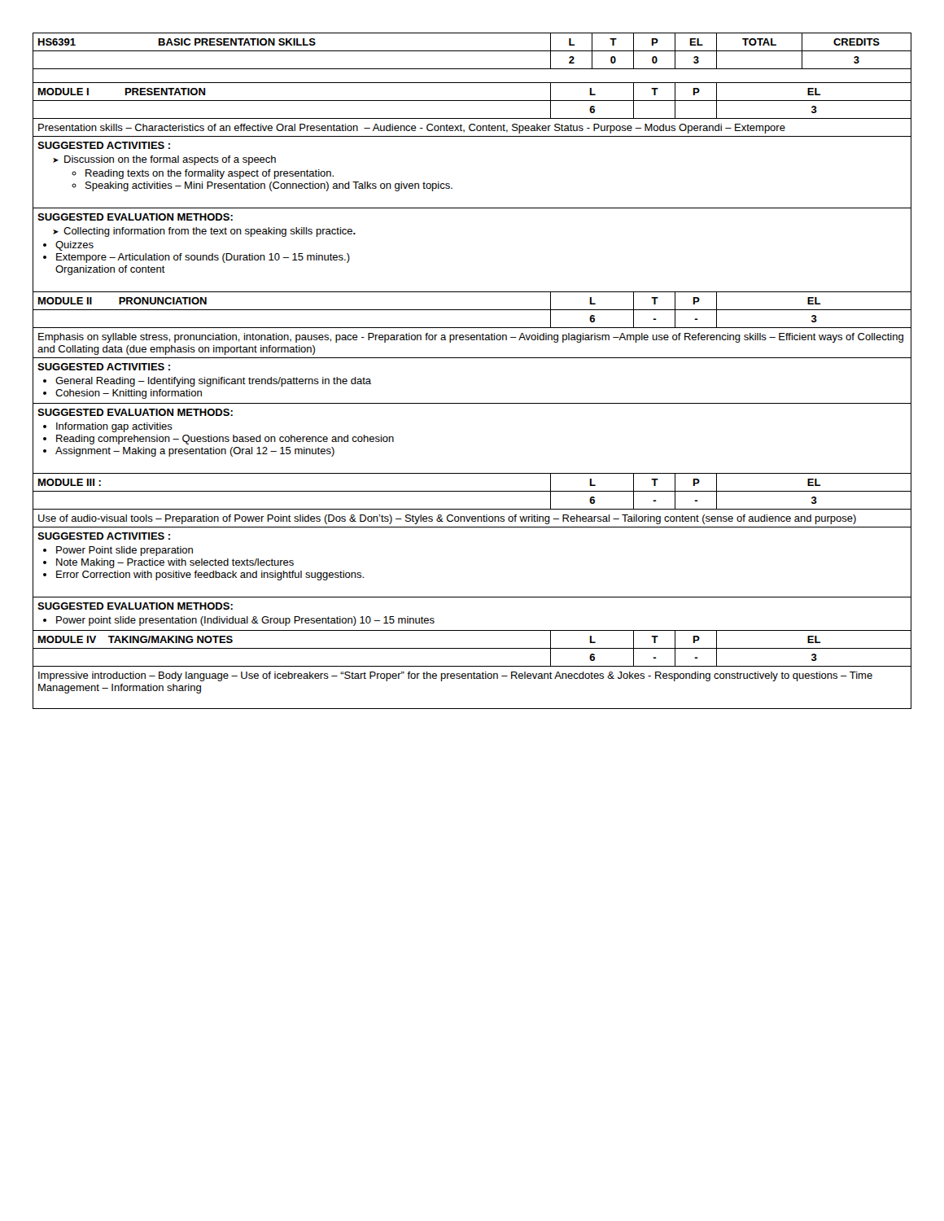| HS6391 BASIC PRESENTATION SKILLS | L | T | P | EL | TOTAL | CREDITS |
| | 2 | 0 | 0 | 3 | | 3 |
| MODULE I PRESENTATION | L | T | P | EL |
| | 6 | | | 3 |
| Presentation skills – Characteristics of an effective Oral Presentation – Audience - Context, Content, Speaker Status - Purpose – Modus Operandi – Extempore |
| SUGGESTED ACTIVITIES : Discussion on the formal aspects of a speech Reading texts on the formality aspect of presentation. Speaking activities – Mini Presentation (Connection) and Talks on given topics. |
| SUGGESTED EVALUATION METHODS: Collecting information from the text on speaking skills practice . Quizzes Extempore – Articulation of sounds (Duration 10 – 15 minutes.) Organization of content |
| MODULE II PRONUNCIATION | L | T | P | EL |
| | 6 | - | - | 3 |
| Emphasis on syllable stress, pronunciation, intonation, pauses, pace - Preparation for a presentation – Avoiding plagiarism –Ample use of Referencing skills – Efficient ways of Collecting and Collating data (due emphasis on important information) |
| SUGGESTED ACTIVITIES : General Reading – Identifying significant trends/patterns in the data Cohesion – Knitting information |
| SUGGESTED EVALUATION METHODS: Information gap activities Reading comprehension – Questions based on coherence and cohesion Assignment – Making a presentation (Oral 12 – 15 minutes) |
| MODULE III : | L | T | P | EL |
| | 6 | - | - | 3 |
| Use of audio-visual tools – Preparation of Power Point slides (Dos & Don’ts) – Styles & Conventions of writing – Rehearsal – Tailoring content (sense of audience and purpose) |
| SUGGESTED ACTIVITIES : Power Point slide preparation Note Making – Practice with selected texts/lectures Error Correction with positive feedback and insightful suggestions. |
| SUGGESTED EVALUATION METHODS: Power point slide presentation (Individual & Group Presentation) 10 – 15 minutes |
| MODULE IV TAKING/MAKING NOTES | L | T | P | EL |
| | 6 | - | - | 3 |
| Impressive introduction – Body language – Use of icebreakers – “Start Proper” for the presentation – Relevant Anecdotes & Jokes - Responding constructively to questions – Time Management – Information sharing |